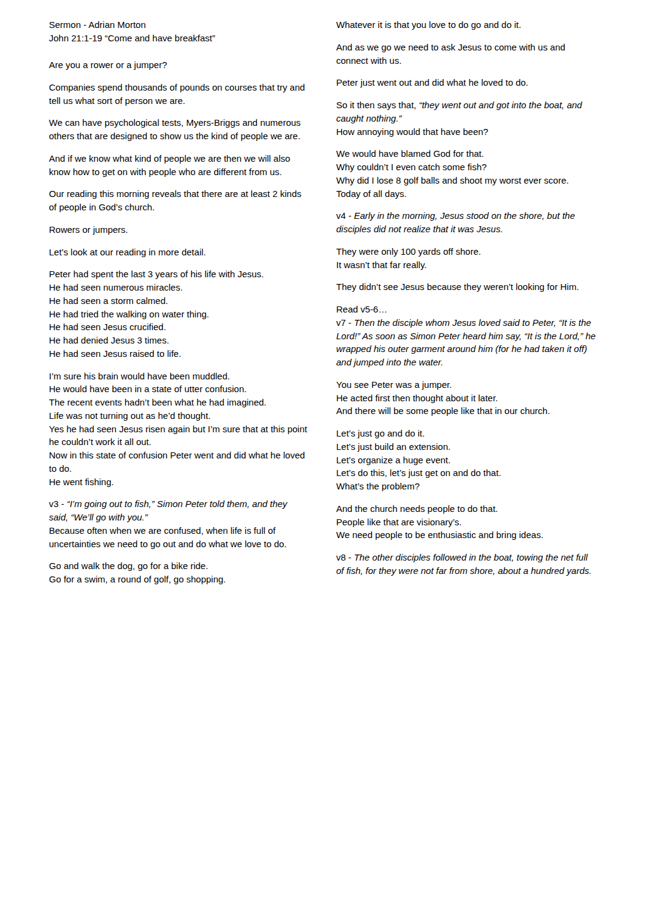Sermon - Adrian Morton
John 21:1-19 “Come and have breakfast”
Are you a rower or a jumper?
Companies spend thousands of pounds on courses that try and tell us what sort of person we are.
We can have psychological tests, Myers-Briggs and numerous others that are designed to show us the kind of people we are.
And if we know what kind of people we are then we will also know how to get on with people who are different from us.
Our reading this morning reveals that there are at least 2 kinds of people in God’s church.
Rowers or jumpers.
Let’s look at our reading in more detail.
Peter had spent the last 3 years of his life with Jesus.
He had seen numerous miracles.
He had seen a storm calmed.
He had tried the walking on water thing.
He had seen Jesus crucified.
He had denied Jesus 3 times.
He had seen Jesus raised to life.
I’m sure his brain would have been muddled.
He would have been in a state of utter confusion.
The recent events hadn’t been what he had imagined.
Life was not turning out as he’d thought.
Yes he had seen Jesus risen again but I’m sure that at this point he couldn’t work it all out.
Now in this state of confusion Peter went and did what he loved to do.
He went fishing.
v3 - “I’m going out to fish,” Simon Peter told them, and they said, “We’ll go with you.”
Because often when we are confused, when life is full of uncertainties we need to go out and do what we love to do.
Go and walk the dog, go for a bike ride.
Go for a swim, a round of golf, go shopping.
Whatever it is that you love to do go and do it.
And as we go we need to ask Jesus to come with us and connect with us.
Peter just went out and did what he loved to do.
So it then says that, “they went out and got into the boat, and caught nothing.”
How annoying would that have been?
We would have blamed God for that.
Why couldn’t I even catch some fish?
Why did I lose 8 golf balls and shoot my worst ever score.
Today of all days.
v4 - Early in the morning, Jesus stood on the shore, but the disciples did not realize that it was Jesus.
They were only 100 yards off shore.
It wasn’t that far really.
They didn’t see Jesus because they weren’t looking for Him.
Read v5-6…
v7 - Then the disciple whom Jesus loved said to Peter, “It is the Lord!” As soon as Simon Peter heard him say, “It is the Lord,” he wrapped his outer garment around him (for he had taken it off) and jumped into the water.
You see Peter was a jumper.
He acted first then thought about it later.
And there will be some people like that in our church.
Let’s just go and do it.
Let’s just build an extension.
Let’s organize a huge event.
Let’s do this, let’s just get on and do that.
What’s the problem?
And the church needs people to do that.
People like that are visionary’s.
We need people to be enthusiastic and bring ideas.
v8 - The other disciples followed in the boat, towing the net full of fish, for they were not far from shore, about a hundred yards.